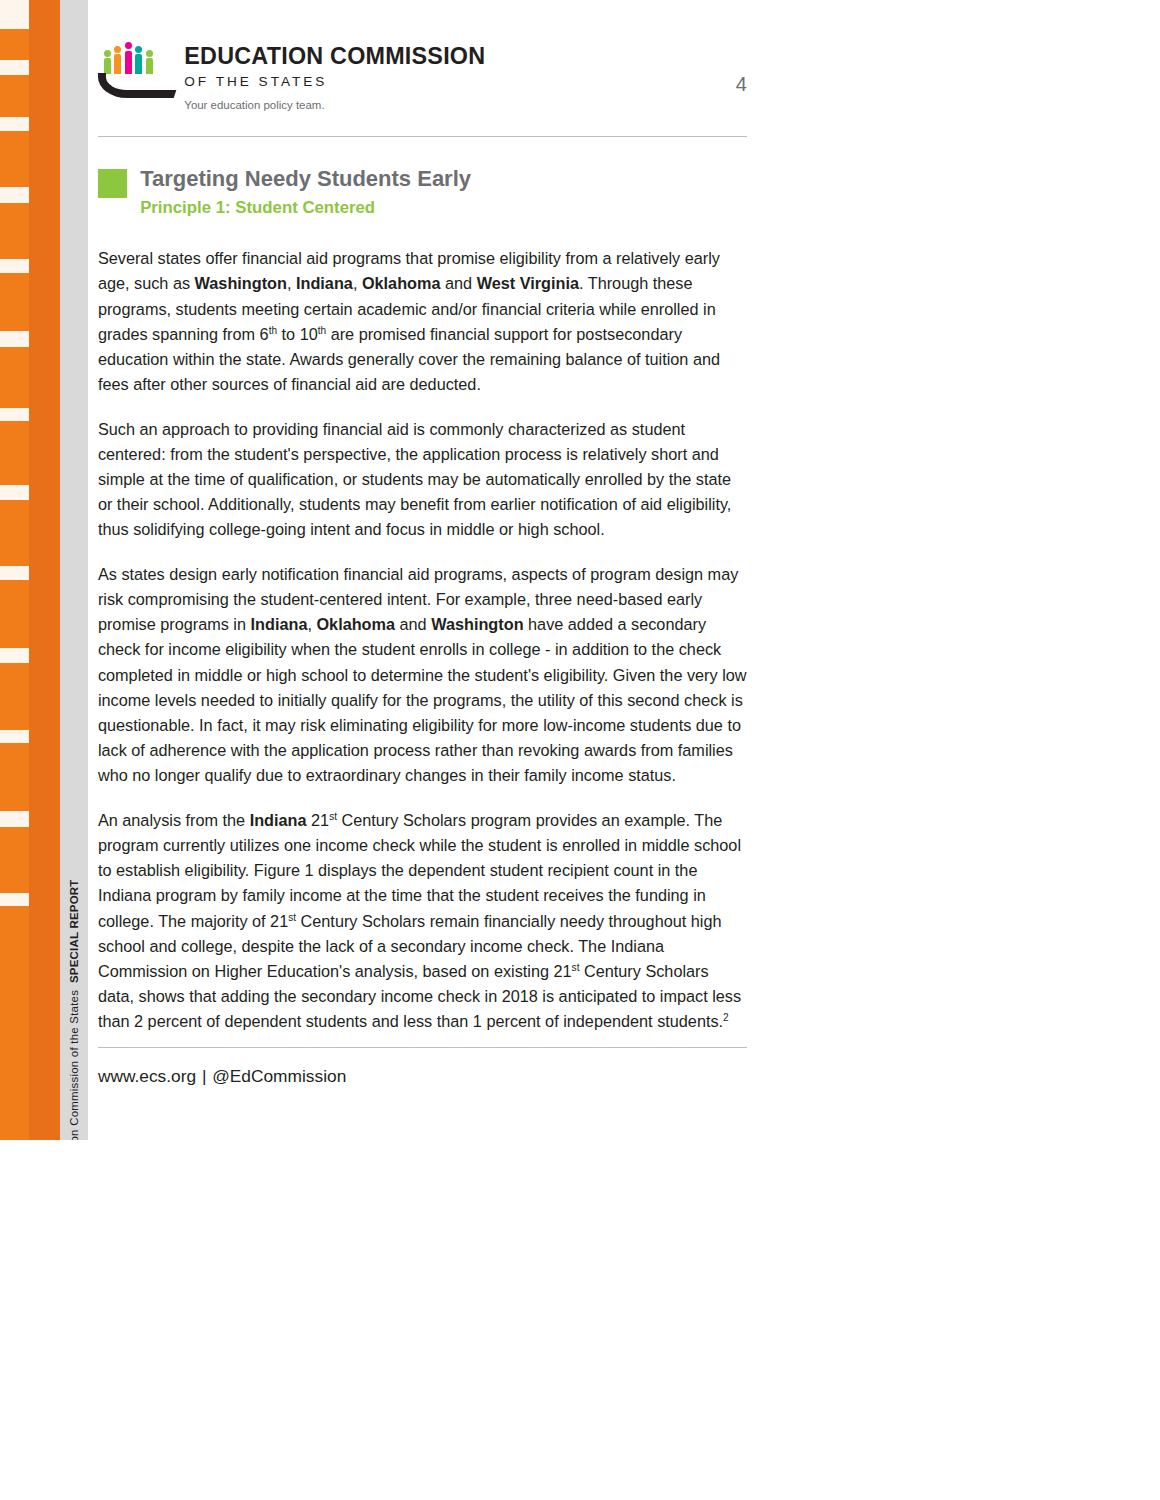Education Commission of the States SPECIAL REPORT
4
EDUCATION COMMISSION
OF THE STATES
Your education policy team.
Targeting Needy Students Early
Principle 1: Student Centered
Several states offer financial aid programs that promise eligibility from a relatively early age, such as Washington, Indiana, Oklahoma and West Virginia. Through these programs, students meeting certain academic and/or financial criteria while enrolled in grades spanning from 6th to 10th are promised financial support for postsecondary education within the state. Awards generally cover the remaining balance of tuition and fees after other sources of financial aid are deducted.
Such an approach to providing financial aid is commonly characterized as student centered: from the student's perspective, the application process is relatively short and simple at the time of qualification, or students may be automatically enrolled by the state or their school. Additionally, students may benefit from earlier notification of aid eligibility, thus solidifying college-going intent and focus in middle or high school.
As states design early notification financial aid programs, aspects of program design may risk compromising the student-centered intent. For example, three need-based early promise programs in Indiana, Oklahoma and Washington have added a secondary check for income eligibility when the student enrolls in college - in addition to the check completed in middle or high school to determine the student's eligibility. Given the very low income levels needed to initially qualify for the programs, the utility of this second check is questionable. In fact, it may risk eliminating eligibility for more low-income students due to lack of adherence with the application process rather than revoking awards from families who no longer qualify due to extraordinary changes in their family income status.
An analysis from the Indiana 21st Century Scholars program provides an example. The program currently utilizes one income check while the student is enrolled in middle school to establish eligibility. Figure 1 displays the dependent student recipient count in the Indiana program by family income at the time that the student receives the funding in college. The majority of 21st Century Scholars remain financially needy throughout high school and college, despite the lack of a secondary income check. The Indiana Commission on Higher Education's analysis, based on existing 21st Century Scholars data, shows that adding the secondary income check in 2018 is anticipated to impact less than 2 percent of dependent students and less than 1 percent of independent students.2
www.ecs.org|@EdCommission